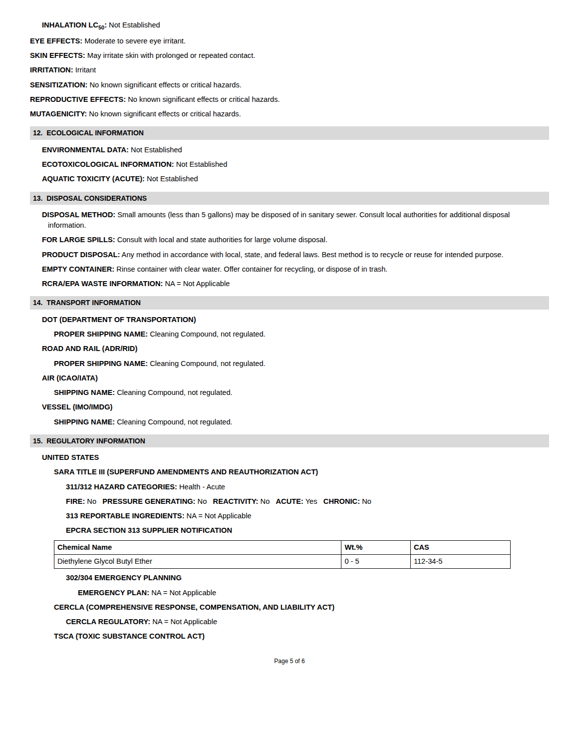INHALATION LC50: Not Established
EYE EFFECTS: Moderate to severe eye irritant.
SKIN EFFECTS: May irritate skin with prolonged or repeated contact.
IRRITATION: Irritant
SENSITIZATION: No known significant effects or critical hazards.
REPRODUCTIVE EFFECTS: No known significant effects or critical hazards.
MUTAGENICITY: No known significant effects or critical hazards.
12. ECOLOGICAL INFORMATION
ENVIRONMENTAL DATA: Not Established
ECOTOXICOLOGICAL INFORMATION: Not Established
AQUATIC TOXICITY (ACUTE): Not Established
13. DISPOSAL CONSIDERATIONS
DISPOSAL METHOD: Small amounts (less than 5 gallons) may be disposed of in sanitary sewer. Consult local authorities for additional disposal information.
FOR LARGE SPILLS: Consult with local and state authorities for large volume disposal.
PRODUCT DISPOSAL: Any method in accordance with local, state, and federal laws. Best method is to recycle or reuse for intended purpose.
EMPTY CONTAINER: Rinse container with clear water. Offer container for recycling, or dispose of in trash.
RCRA/EPA WASTE INFORMATION: NA = Not Applicable
14. TRANSPORT INFORMATION
DOT (DEPARTMENT OF TRANSPORTATION)
PROPER SHIPPING NAME: Cleaning Compound, not regulated.
ROAD AND RAIL (ADR/RID)
PROPER SHIPPING NAME: Cleaning Compound, not regulated.
AIR (ICAO/IATA)
SHIPPING NAME: Cleaning Compound, not regulated.
VESSEL (IMO/IMDG)
SHIPPING NAME: Cleaning Compound, not regulated.
15. REGULATORY INFORMATION
UNITED STATES
SARA TITLE III (SUPERFUND AMENDMENTS AND REAUTHORIZATION ACT)
311/312 HAZARD CATEGORIES: Health - Acute
FIRE: No PRESSURE GENERATING: No REACTIVITY: No ACUTE: Yes CHRONIC: No
313 REPORTABLE INGREDIENTS: NA = Not Applicable
EPCRA SECTION 313 SUPPLIER NOTIFICATION
| Chemical Name | Wt.% | CAS |
| --- | --- | --- |
| Diethylene Glycol Butyl Ether | 0 - 5 | 112-34-5 |
302/304 EMERGENCY PLANNING
EMERGENCY PLAN: NA = Not Applicable
CERCLA (COMPREHENSIVE RESPONSE, COMPENSATION, AND LIABILITY ACT)
CERCLA REGULATORY: NA = Not Applicable
TSCA (TOXIC SUBSTANCE CONTROL ACT)
Page 5 of 6